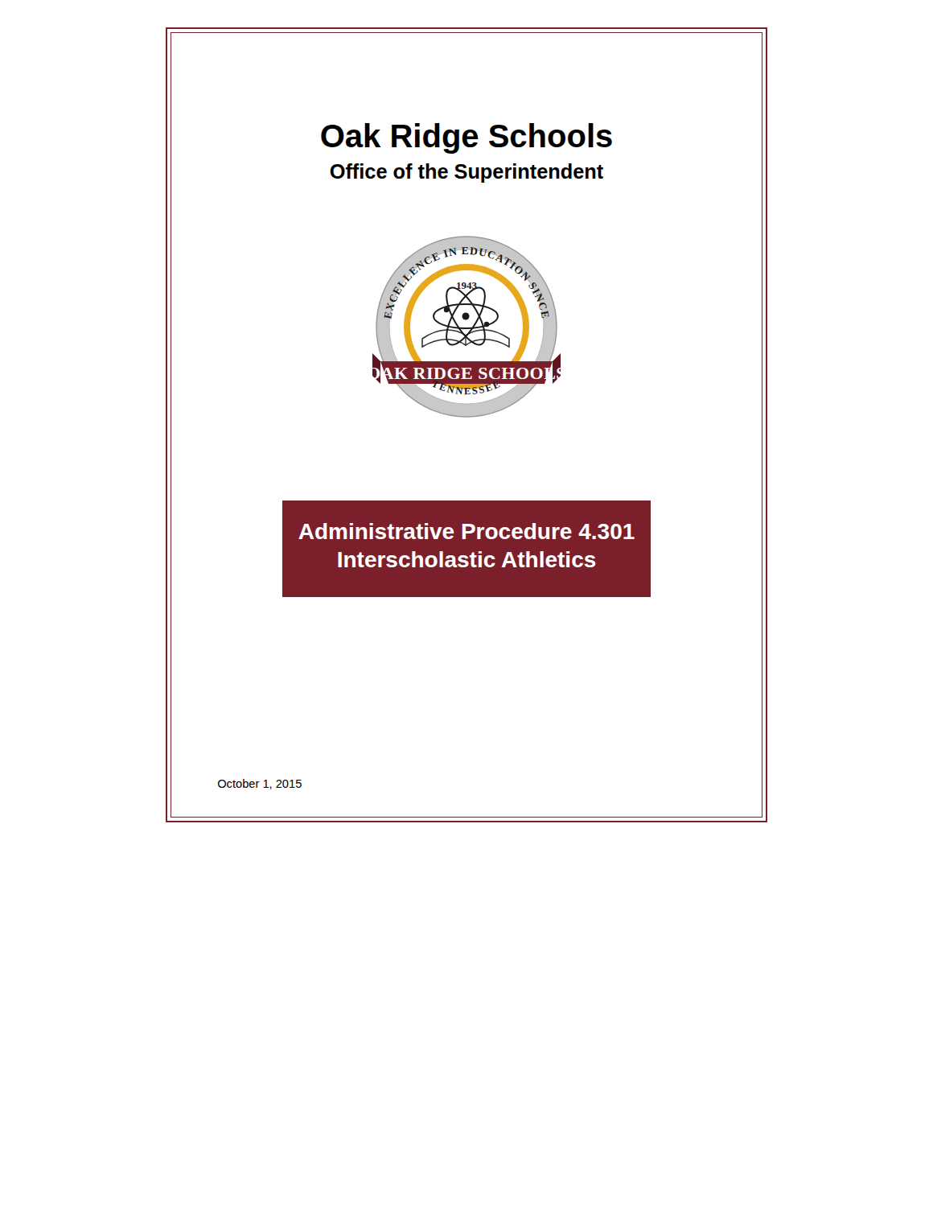Oak Ridge Schools
Office of the Superintendent
EXCELLENCE IN EDUCATION SINCE 1943 OAK RIDGE SCHOOLS TENNESSEE
Administrative Procedure 4.301
Interscholastic Athletics
October 1, 2015